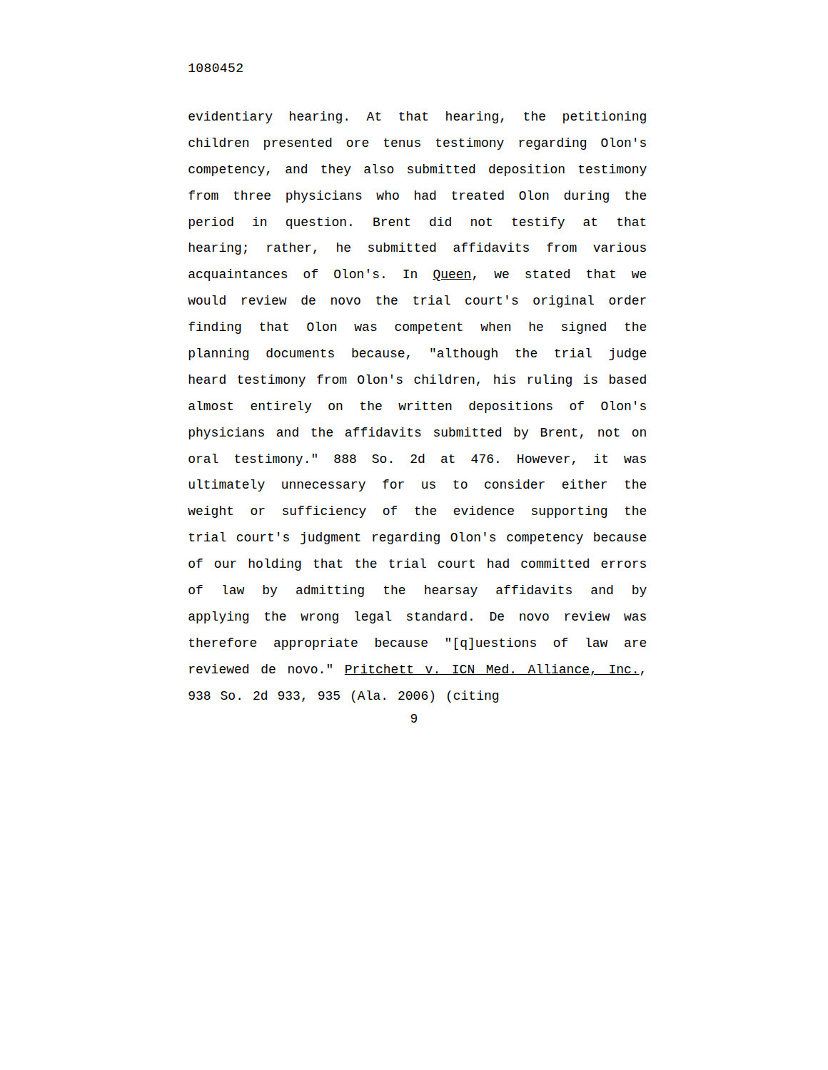1080452
evidentiary hearing. At that hearing, the petitioning children presented ore tenus testimony regarding Olon's competency, and they also submitted deposition testimony from three physicians who had treated Olon during the period in question. Brent did not testify at that hearing; rather, he submitted affidavits from various acquaintances of Olon's. In Queen, we stated that we would review de novo the trial court's original order finding that Olon was competent when he signed the planning documents because, "although the trial judge heard testimony from Olon's children, his ruling is based almost entirely on the written depositions of Olon's physicians and the affidavits submitted by Brent, not on oral testimony." 888 So. 2d at 476. However, it was ultimately unnecessary for us to consider either the weight or sufficiency of the evidence supporting the trial court's judgment regarding Olon's competency because of our holding that the trial court had committed errors of law by admitting the hearsay affidavits and by applying the wrong legal standard. De novo review was therefore appropriate because "[q]uestions of law are reviewed de novo." Pritchett v. ICN Med. Alliance, Inc., 938 So. 2d 933, 935 (Ala. 2006) (citing
9